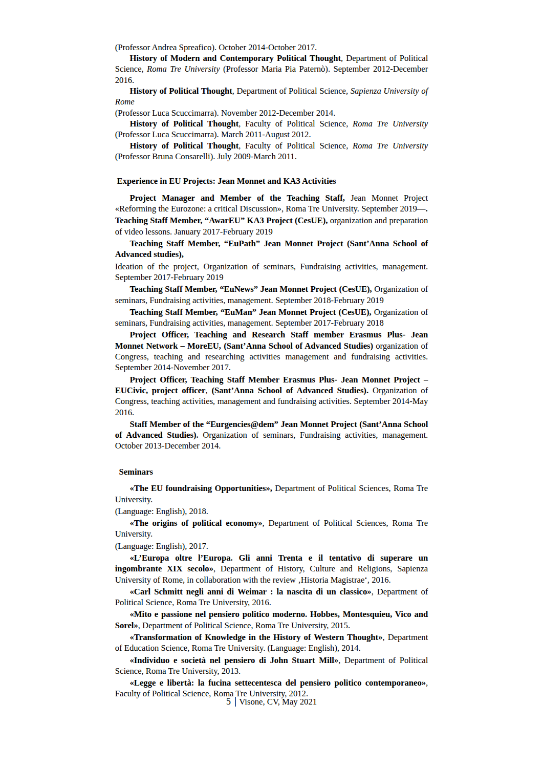(Professor Andrea Spreafico). October 2014-October 2017.
History of Modern and Contemporary Political Thought, Department of Political Science, Roma Tre University (Professor Maria Pia Paternò). September 2012-December 2016.
History of Political Thought, Department of Political Science, Sapienza University of Rome
(Professor Luca Scuccimarra). November 2012-December 2014.
History of Political Thought, Faculty of Political Science, Roma Tre University (Professor Luca Scuccimarra). March 2011-August 2012.
History of Political Thought, Faculty of Political Science, Roma Tre University (Professor Bruna Consarelli). July 2009-March 2011.
Experience in EU Projects: Jean Monnet and KA3 Activities
Project Manager and Member of the Teaching Staff, Jean Monnet Project «Reforming the Eurozone: a critical Discussion», Roma Tre University. September 2019—.
Teaching Staff Member, “AwarEU” KA3 Project (CesUE), organization and preparation of video lessons. January 2017-February 2019
Teaching Staff Member, “EuPath” Jean Monnet Project (Sant’Anna School of Advanced studies),
Ideation of the project, Organization of seminars, Fundraising activities, management. September 2017-February 2019
Teaching Staff Member, “EuNews” Jean Monnet Project (CesUE), Organization of seminars, Fundraising activities, management. September 2018-February 2019
Teaching Staff Member, “EuMan” Jean Monnet Project (CesUE), Organization of seminars, Fundraising activities, management. September 2017-February 2018
Project Officer, Teaching and Research Staff member Erasmus Plus- Jean Monnet Network – MoreEU, (Sant’Anna School of Advanced Studies) organization of Congress, teaching and researching activities management and fundraising activities. September 2014-November 2017.
Project Officer, Teaching Staff Member Erasmus Plus- Jean Monnet Project – EUCivic, project officer, (Sant’Anna School of Advanced Studies). Organization of Congress, teaching activities, management and fundraising activities. September 2014-May 2016.
Staff Member of the “Eurgencies@dem” Jean Monnet Project (Sant’Anna School of Advanced Studies). Organization of seminars, Fundraising activities, management. October 2013-December 2014.
Seminars
«The EU foundraising Opportunities», Department of Political Sciences, Roma Tre University.
(Language: English), 2018.
«The origins of political economy», Department of Political Sciences, Roma Tre University.
(Language: English), 2017.
«L’Europa oltre l’Europa. Gli anni Trenta e il tentativo di superare un ingombrante XIX secolo», Department of History, Culture and Religions, Sapienza University of Rome, in collaboration with the review ‚Historia Magistraeʻ, 2016.
«Carl Schmitt negli anni di Weimar : la nascita di un classico», Department of Political Science, Roma Tre University, 2016.
«Mito e passione nel pensiero politico moderno. Hobbes, Montesquieu, Vico and Sorel», Department of Political Science, Roma Tre University, 2015.
«Transformation of Knowledge in the History of Western Thought», Department of Education Science, Roma Tre University. (Language: English), 2014.
«Individuo e società nel pensiero di John Stuart Mill», Department of Political Science, Roma Tre University, 2013.
«Legge e libertà: la fucina settecentesca del pensiero politico contemporaneo», Faculty of Political Science, Roma Tre University, 2012.
5 Visone, CV, May 2021